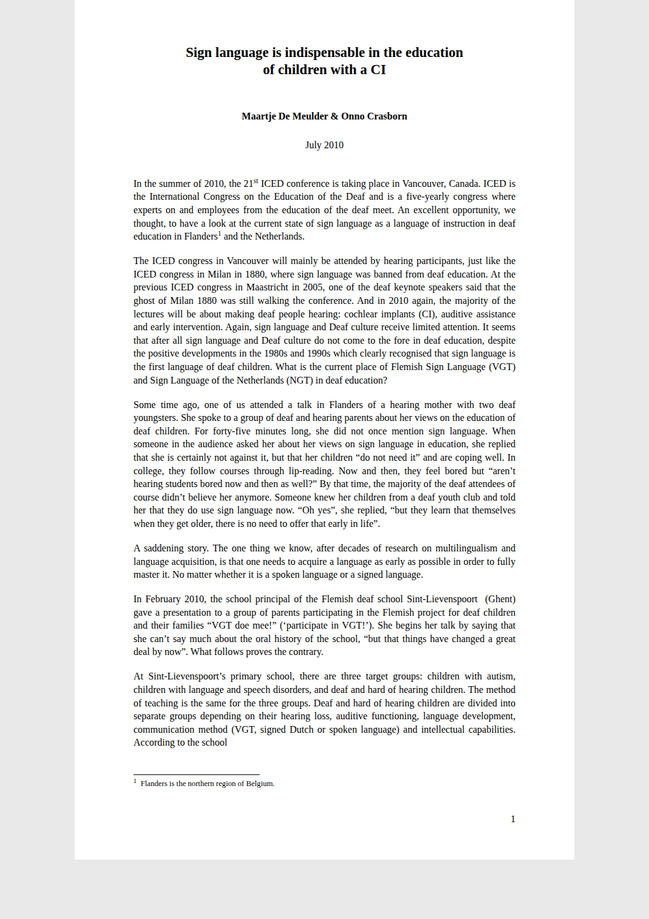Sign language is indispensable in the education
of children with a CI
Maartje De Meulder & Onno Crasborn
July 2010
In the summer of 2010, the 21st ICED conference is taking place in Vancouver, Canada. ICED is the International Congress on the Education of the Deaf and is a five-yearly congress where experts on and employees from the education of the deaf meet. An excellent opportunity, we thought, to have a look at the current state of sign language as a language of instruction in deaf education in Flanders1 and the Netherlands.
The ICED congress in Vancouver will mainly be attended by hearing participants, just like the ICED congress in Milan in 1880, where sign language was banned from deaf education. At the previous ICED congress in Maastricht in 2005, one of the deaf keynote speakers said that the ghost of Milan 1880 was still walking the conference. And in 2010 again, the majority of the lectures will be about making deaf people hearing: cochlear implants (CI), auditive assistance and early intervention. Again, sign language and Deaf culture receive limited attention. It seems that after all sign language and Deaf culture do not come to the fore in deaf education, despite the positive developments in the 1980s and 1990s which clearly recognised that sign language is the first language of deaf children. What is the current place of Flemish Sign Language (VGT) and Sign Language of the Netherlands (NGT) in deaf education?
Some time ago, one of us attended a talk in Flanders of a hearing mother with two deaf youngsters. She spoke to a group of deaf and hearing parents about her views on the education of deaf children. For forty-five minutes long, she did not once mention sign language. When someone in the audience asked her about her views on sign language in education, she replied that she is certainly not against it, but that her children “do not need it” and are coping well. In college, they follow courses through lip-reading. Now and then, they feel bored but “aren’t hearing students bored now and then as well?” By that time, the majority of the deaf attendees of course didn’t believe her anymore. Someone knew her children from a deaf youth club and told her that they do use sign language now. “Oh yes”, she replied, “but they learn that themselves when they get older, there is no need to offer that early in life”.
A saddening story. The one thing we know, after decades of research on multilingualism and language acquisition, is that one needs to acquire a language as early as possible in order to fully master it. No matter whether it is a spoken language or a signed language.
In February 2010, the school principal of the Flemish deaf school Sint-Lievenspoort (Ghent) gave a presentation to a group of parents participating in the Flemish project for deaf children and their families “VGT doe mee!” (‘participate in VGT!’). She begins her talk by saying that she can’t say much about the oral history of the school, “but that things have changed a great deal by now”. What follows proves the contrary.
At Sint-Lievenspoort’s primary school, there are three target groups: children with autism, children with language and speech disorders, and deaf and hard of hearing children. The method of teaching is the same for the three groups. Deaf and hard of hearing children are divided into separate groups depending on their hearing loss, auditive functioning, language development, communication method (VGT, signed Dutch or spoken language) and intellectual capabilities. According to the school
1 Flanders is the northern region of Belgium.
1